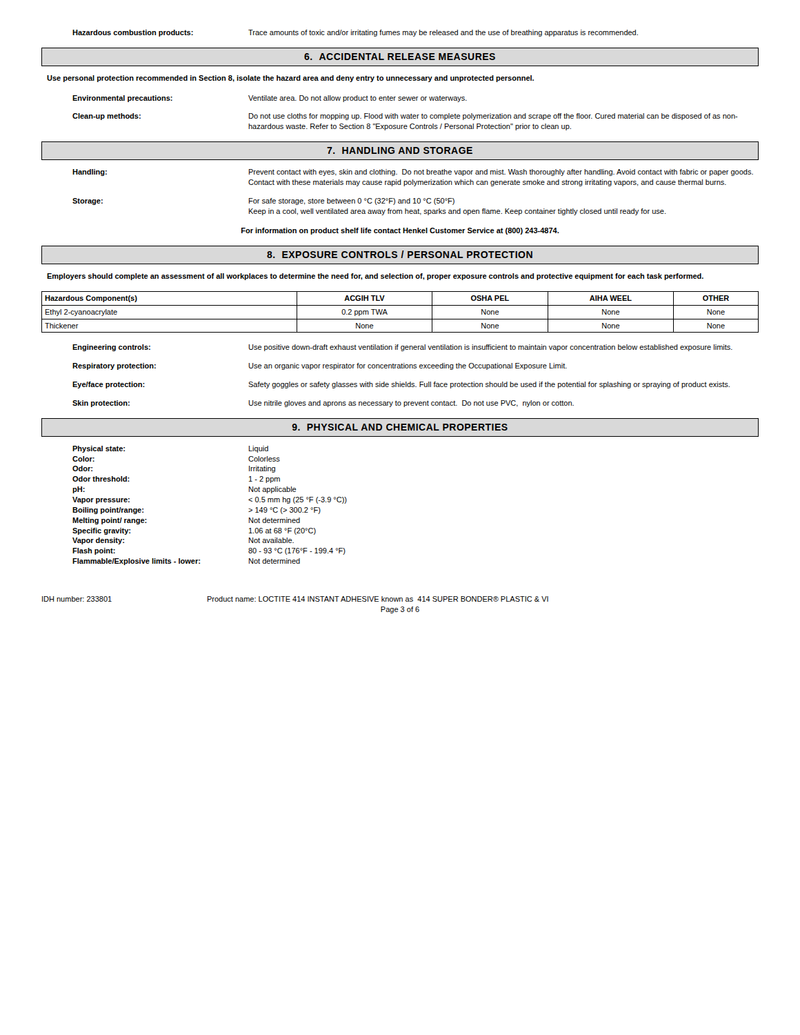Hazardous combustion products:
Trace amounts of toxic and/or irritating fumes may be released and the use of breathing apparatus is recommended.
6. ACCIDENTAL RELEASE MEASURES
Use personal protection recommended in Section 8, isolate the hazard area and deny entry to unnecessary and unprotected personnel.
Environmental precautions:
Ventilate area. Do not allow product to enter sewer or waterways.
Clean-up methods:
Do not use cloths for mopping up. Flood with water to complete polymerization and scrape off the floor. Cured material can be disposed of as non-hazardous waste. Refer to Section 8 "Exposure Controls / Personal Protection" prior to clean up.
7. HANDLING AND STORAGE
Handling:
Prevent contact with eyes, skin and clothing. Do not breathe vapor and mist. Wash thoroughly after handling. Avoid contact with fabric or paper goods. Contact with these materials may cause rapid polymerization which can generate smoke and strong irritating vapors, and cause thermal burns.
Storage:
For safe storage, store between 0 °C (32°F) and 10 °C (50°F)
Keep in a cool, well ventilated area away from heat, sparks and open flame. Keep container tightly closed until ready for use.
For information on product shelf life contact Henkel Customer Service at (800) 243-4874.
8. EXPOSURE CONTROLS / PERSONAL PROTECTION
Employers should complete an assessment of all workplaces to determine the need for, and selection of, proper exposure controls and protective equipment for each task performed.
| Hazardous Component(s) | ACGIH TLV | OSHA PEL | AIHA WEEL | OTHER |
| --- | --- | --- | --- | --- |
| Ethyl 2-cyanoacrylate | 0.2 ppm TWA | None | None | None |
| Thickener | None | None | None | None |
Engineering controls:
Use positive down-draft exhaust ventilation if general ventilation is insufficient to maintain vapor concentration below established exposure limits.
Respiratory protection:
Use an organic vapor respirator for concentrations exceeding the Occupational Exposure Limit.
Eye/face protection:
Safety goggles or safety glasses with side shields. Full face protection should be used if the potential for splashing or spraying of product exists.
Skin protection:
Use nitrile gloves and aprons as necessary to prevent contact. Do not use PVC, nylon or cotton.
9. PHYSICAL AND CHEMICAL PROPERTIES
Physical state:
Liquid
Color:
Colorless
Odor:
Irritating
Odor threshold:
1 - 2 ppm
pH:
Not applicable
Vapor pressure:
< 0.5 mm hg (25 °F (-3.9 °C))
Boiling point/range:
> 149 °C (> 300.2 °F)
Melting point/ range:
Not determined
Specific gravity:
1.06 at 68 °F (20°C)
Vapor density:
Not available.
Flash point:
80 - 93 °C (176°F - 199.4 °F)
Flammable/Explosive limits - lower:
Not determined
IDH number: 233801
Product name: LOCTITE 414 INSTANT ADHESIVE known as 414 SUPER BONDER® PLASTIC & VI
Page 3 of 6